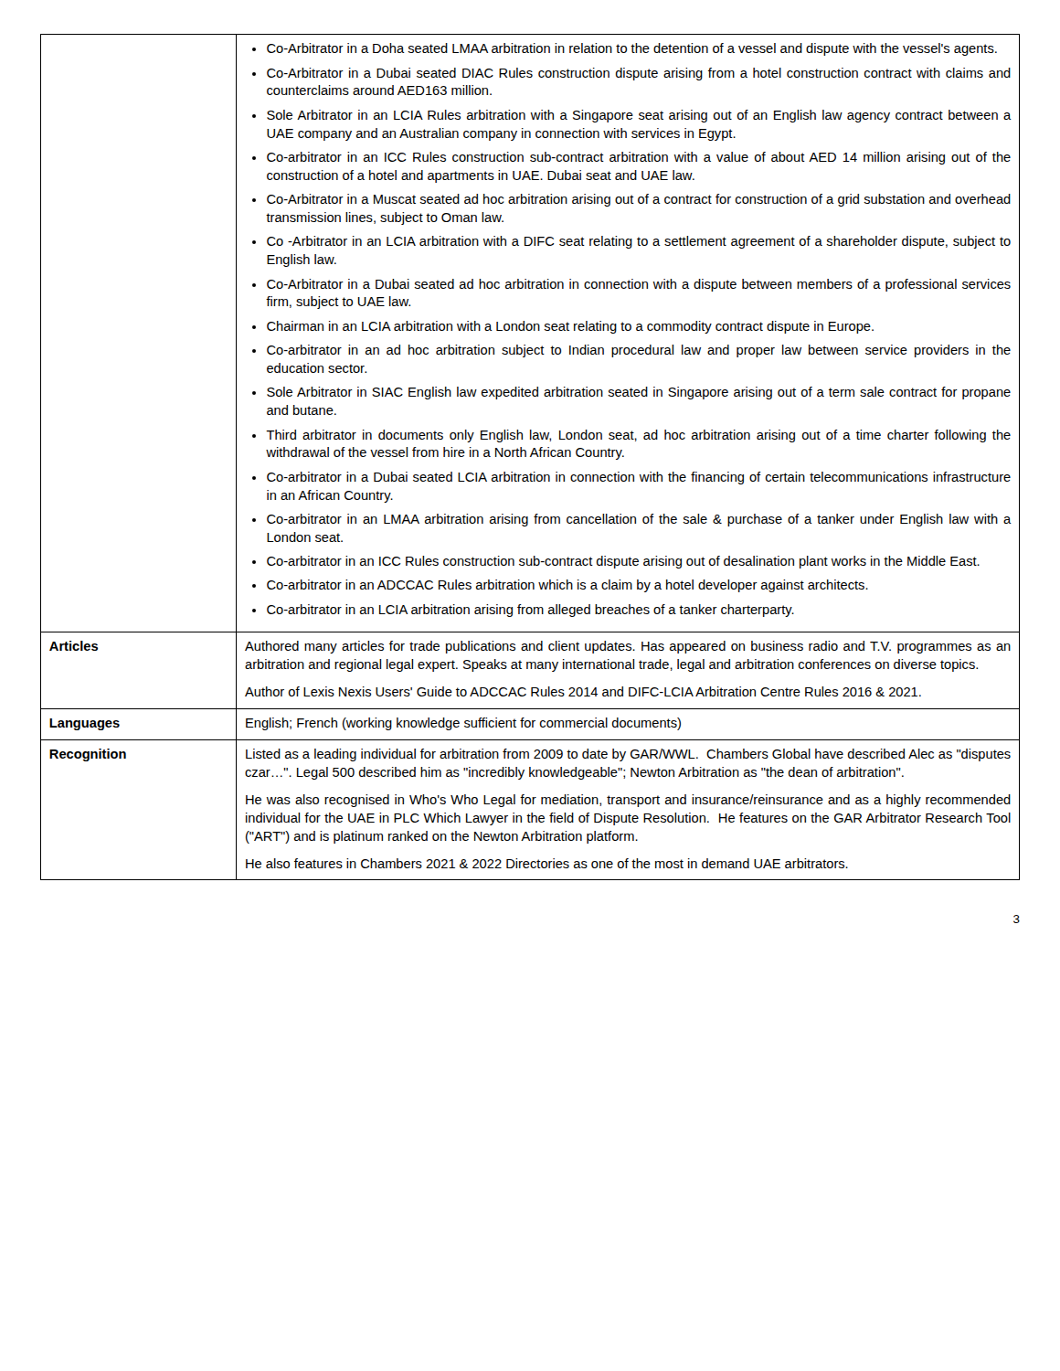| | Co-Arbitrator in a Doha seated LMAA arbitration in relation to the detention of a vessel and dispute with the vessel's agents. Co-Arbitrator in a Dubai seated DIAC Rules construction dispute arising from a hotel construction contract with claims and counterclaims around AED163 million. Sole Arbitrator in an LCIA Rules arbitration with a Singapore seat arising out of an English law agency contract between a UAE company and an Australian company in connection with services in Egypt. Co-arbitrator in an ICC Rules construction sub-contract arbitration with a value of about AED 14 million arising out of the construction of a hotel and apartments in UAE. Dubai seat and UAE law. Co-Arbitrator in a Muscat seated ad hoc arbitration arising out of a contract for construction of a grid substation and overhead transmission lines, subject to Oman law. Co -Arbitrator in an LCIA arbitration with a DIFC seat relating to a settlement agreement of a shareholder dispute, subject to English law. Co-Arbitrator in a Dubai seated ad hoc arbitration in connection with a dispute between members of a professional services firm, subject to UAE law. Chairman in an LCIA arbitration with a London seat relating to a commodity contract dispute in Europe. Co-arbitrator in an ad hoc arbitration subject to Indian procedural law and proper law between service providers in the education sector. Sole Arbitrator in SIAC English law expedited arbitration seated in Singapore arising out of a term sale contract for propane and butane. Third arbitrator in documents only English law, London seat, ad hoc arbitration arising out of a time charter following the withdrawal of the vessel from hire in a North African Country. Co-arbitrator in a Dubai seated LCIA arbitration in connection with the financing of certain telecommunications infrastructure in an African Country. Co-arbitrator in an LMAA arbitration arising from cancellation of the sale & purchase of a tanker under English law with a London seat. Co-arbitrator in an ICC Rules construction sub-contract dispute arising out of desalination plant works in the Middle East. Co-arbitrator in an ADCCAC Rules arbitration which is a claim by a hotel developer against architects. Co-arbitrator in an LCIA arbitration arising from alleged breaches of a tanker charterparty. |
| Articles | Authored many articles for trade publications and client updates. Has appeared on business radio and T.V. programmes as an arbitration and regional legal expert. Speaks at many international trade, legal and arbitration conferences on diverse topics. Author of Lexis Nexis Users' Guide to ADCCAC Rules 2014 and DIFC-LCIA Arbitration Centre Rules 2016 & 2021. |
| Languages | English; French (working knowledge sufficient for commercial documents) |
| Recognition | Listed as a leading individual for arbitration from 2009 to date by GAR/WWL. Chambers Global have described Alec as "disputes czar…". Legal 500 described him as "incredibly knowledgeable"; Newton Arbitration as "the dean of arbitration". He was also recognised in Who's Who Legal for mediation, transport and insurance/reinsurance and as a highly recommended individual for the UAE in PLC Which Lawyer in the field of Dispute Resolution. He features on the GAR Arbitrator Research Tool ("ART") and is platinum ranked on the Newton Arbitration platform. He also features in Chambers 2021 & 2022 Directories as one of the most in demand UAE arbitrators. |
3